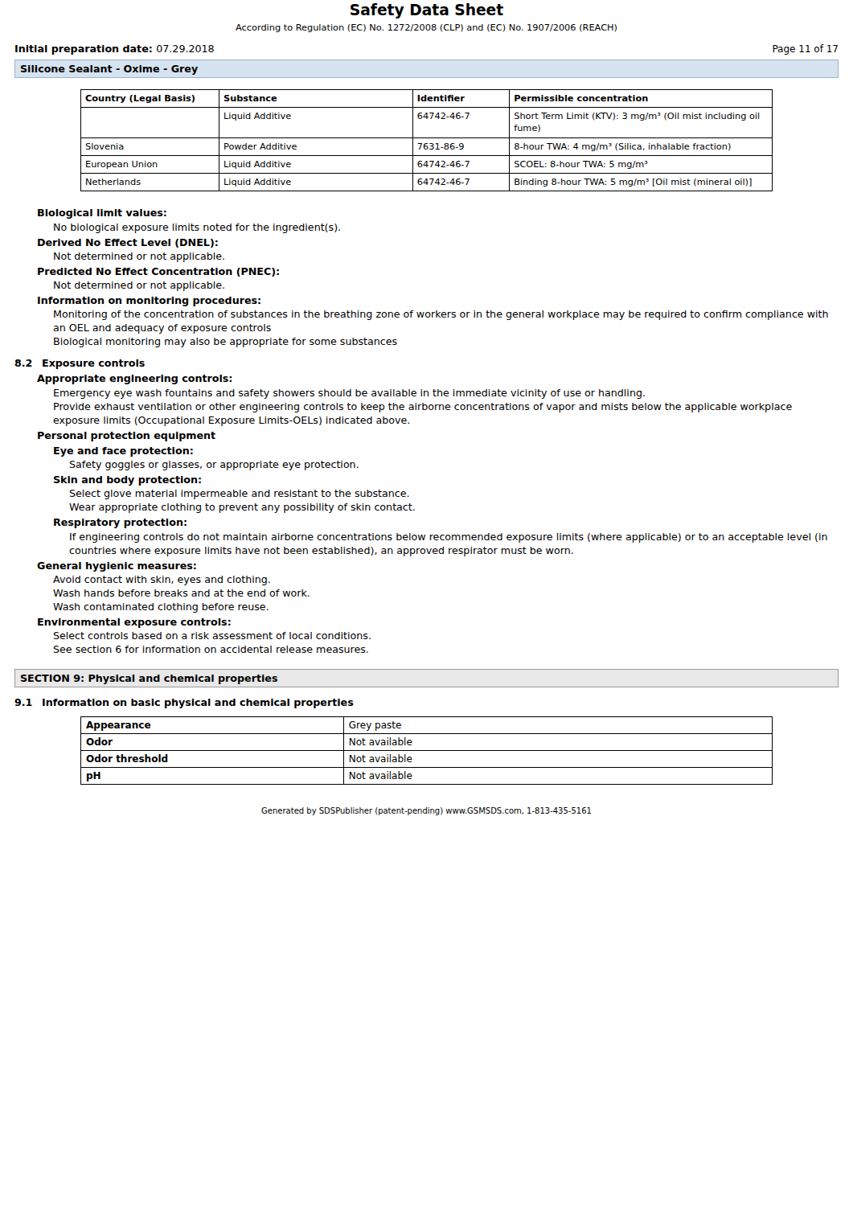Safety Data Sheet
According to Regulation (EC) No. 1272/2008 (CLP) and (EC) No. 1907/2006 (REACH)
Initial preparation date: 07.29.2018
Page 11 of 17
Silicone Sealant - Oxime - Grey
| Country (Legal Basis) | Substance | Identifier | Permissible concentration |
| --- | --- | --- | --- |
| | Liquid Additive | 64742-46-7 | Short Term Limit (KTV): 3 mg/m³ (Oil mist including oil fume) |
| Slovenia | Powder Additive | 7631-86-9 | 8-hour TWA: 4 mg/m³ (Silica, inhalable fraction) |
| European Union | Liquid Additive | 64742-46-7 | SCOEL: 8-hour TWA: 5 mg/m³ |
| Netherlands | Liquid Additive | 64742-46-7 | Binding 8-hour TWA: 5 mg/m³ [Oil mist (mineral oil)] |
Biological limit values:
No biological exposure limits noted for the ingredient(s).
Derived No Effect Level (DNEL):
Not determined or not applicable.
Predicted No Effect Concentration (PNEC):
Not determined or not applicable.
Information on monitoring procedures:
Monitoring of the concentration of substances in the breathing zone of workers or in the general workplace may be required to confirm compliance with an OEL and adequacy of exposure controls
Biological monitoring may also be appropriate for some substances
8.2
Exposure controls
Appropriate engineering controls:
Emergency eye wash fountains and safety showers should be available in the immediate vicinity of use or handling.
Provide exhaust ventilation or other engineering controls to keep the airborne concentrations of vapor and mists below the applicable workplace exposure limits (Occupational Exposure Limits-OELs) indicated above.
Personal protection equipment
Eye and face protection:
Safety goggles or glasses, or appropriate eye protection.
Skin and body protection:
Select glove material impermeable and resistant to the substance.
Wear appropriate clothing to prevent any possibility of skin contact.
Respiratory protection:
If engineering controls do not maintain airborne concentrations below recommended exposure limits (where applicable) or to an acceptable level (in countries where exposure limits have not been established), an approved respirator must be worn.
General hygienic measures:
Avoid contact with skin, eyes and clothing.
Wash hands before breaks and at the end of work.
Wash contaminated clothing before reuse.
Environmental exposure controls:
Select controls based on a risk assessment of local conditions.
See section 6 for information on accidental release measures.
SECTION 9: Physical and chemical properties
9.1
Information on basic physical and chemical properties
| Appearance | Grey paste |
| Odor | Not available |
| Odor threshold | Not available |
| pH | Not available |
Generated by SDSPublisher (patent-pending) www.GSMSDS.com, 1-813-435-5161